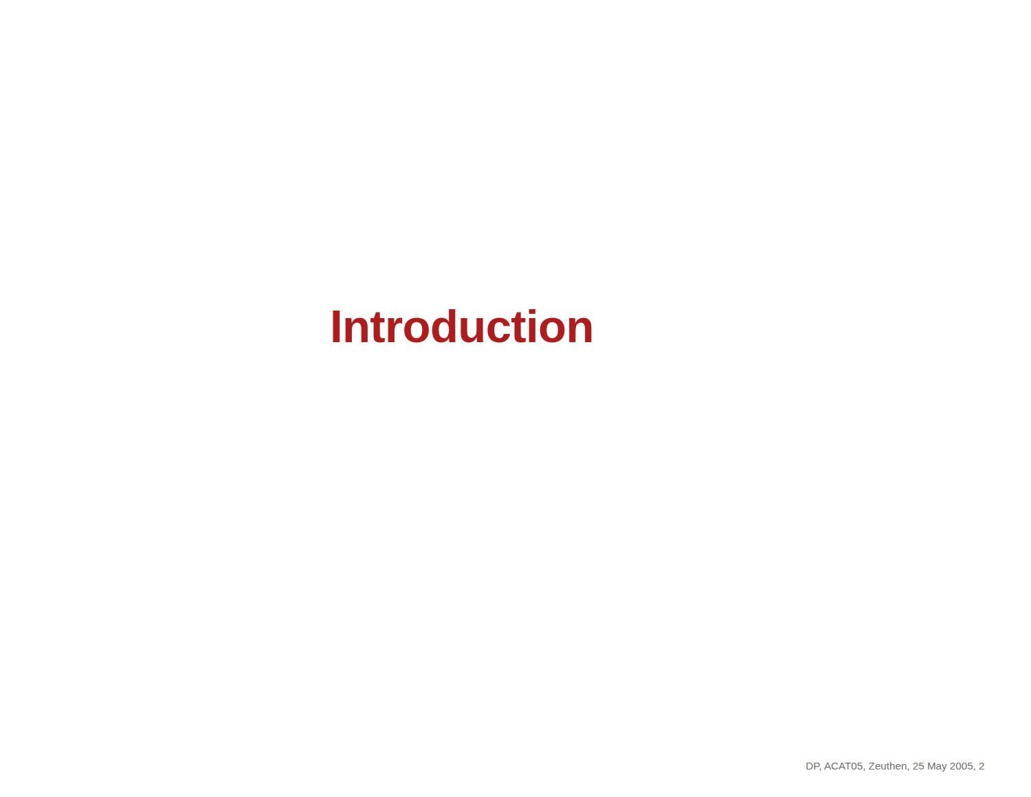Introduction
DP, ACAT05, Zeuthen, 25 May 2005, 2